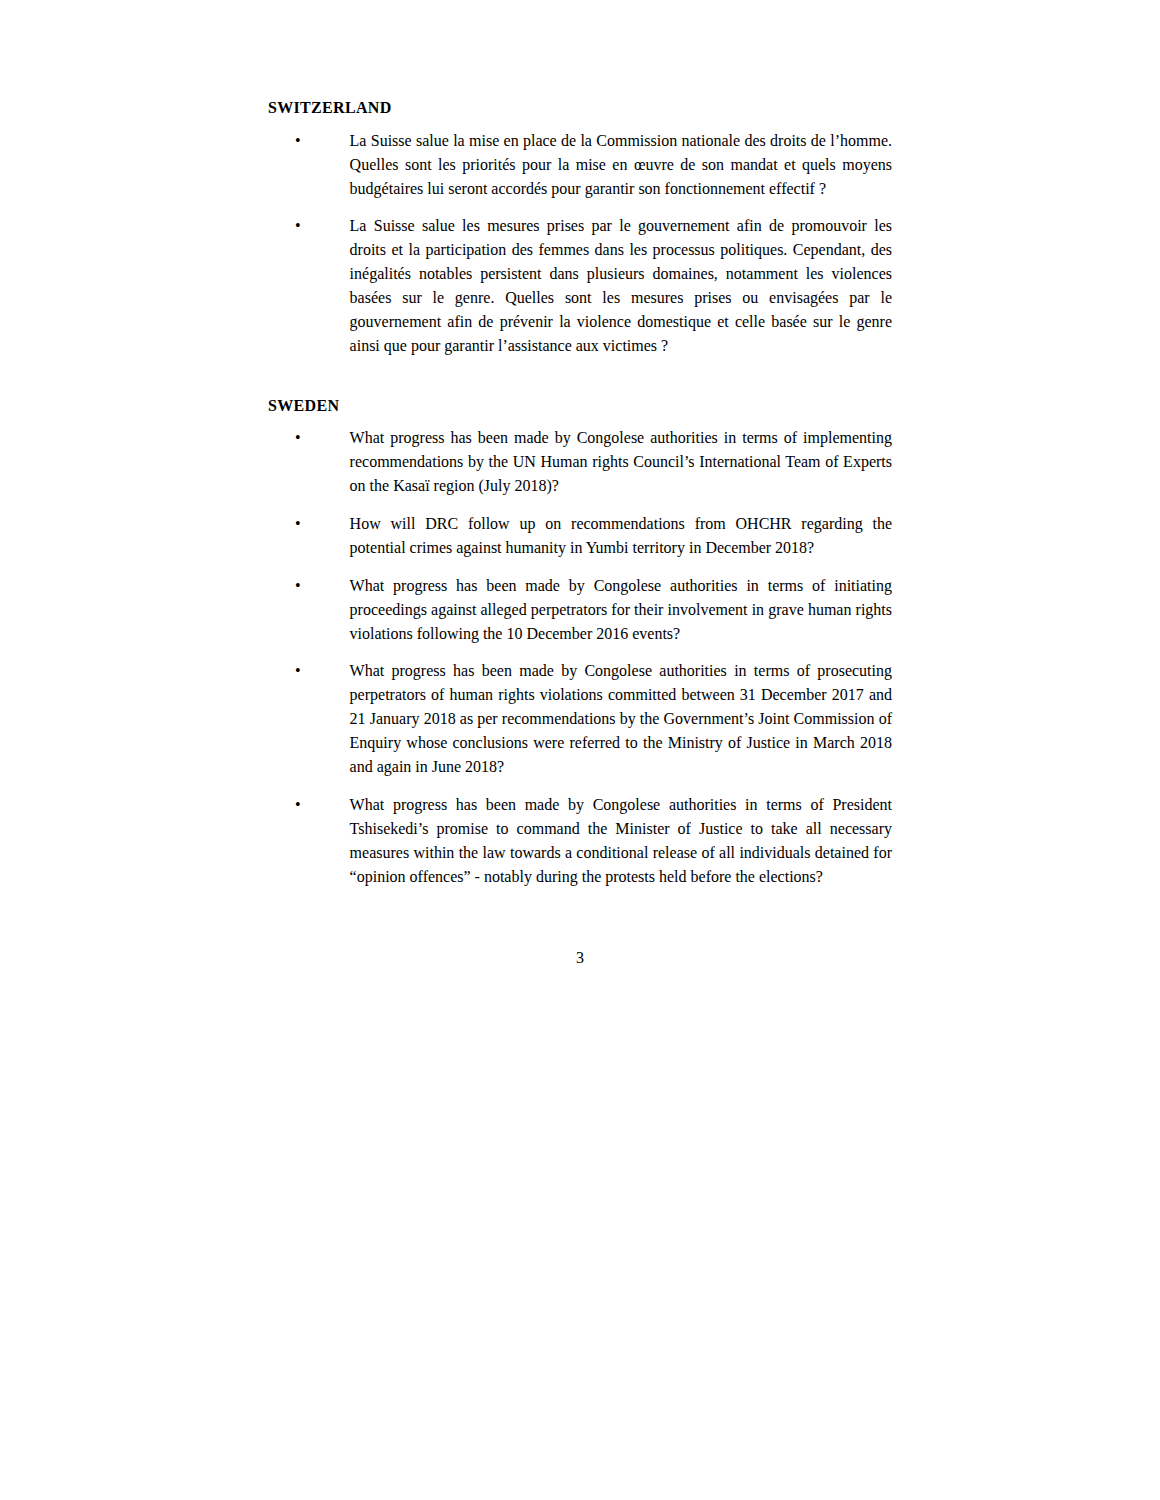SWITZERLAND
La Suisse salue la mise en place de la Commission nationale des droits de l’homme. Quelles sont les priorités pour la mise en œuvre de son mandat et quels moyens budgétaires lui seront accordés pour garantir son fonctionnement effectif ?
La Suisse salue les mesures prises par le gouvernement afin de promouvoir les droits et la participation des femmes dans les processus politiques. Cependant, des inégalités notables persistent dans plusieurs domaines, notamment les violences basées sur le genre. Quelles sont les mesures prises ou envisagées par le gouvernement afin de prévenir la violence domestique et celle basée sur le genre ainsi que pour garantir l’assistance aux victimes ?
SWEDEN
What progress has been made by Congolese authorities in terms of implementing recommendations by the UN Human rights Council’s International Team of Experts on the Kasaï region (July 2018)?
How will DRC follow up on recommendations from OHCHR regarding the potential crimes against humanity in Yumbi territory in December 2018?
What progress has been made by Congolese authorities in terms of initiating proceedings against alleged perpetrators for their involvement in grave human rights violations following the 10 December 2016 events?
What progress has been made by Congolese authorities in terms of prosecuting perpetrators of human rights violations committed between 31 December 2017 and 21 January 2018 as per recommendations by the Government’s Joint Commission of Enquiry whose conclusions were referred to the Ministry of Justice in March 2018 and again in June 2018?
What progress has been made by Congolese authorities in terms of President Tshisekedi’s promise to command the Minister of Justice to take all necessary measures within the law towards a conditional release of all individuals detained for “opinion offences” - notably during the protests held before the elections?
3